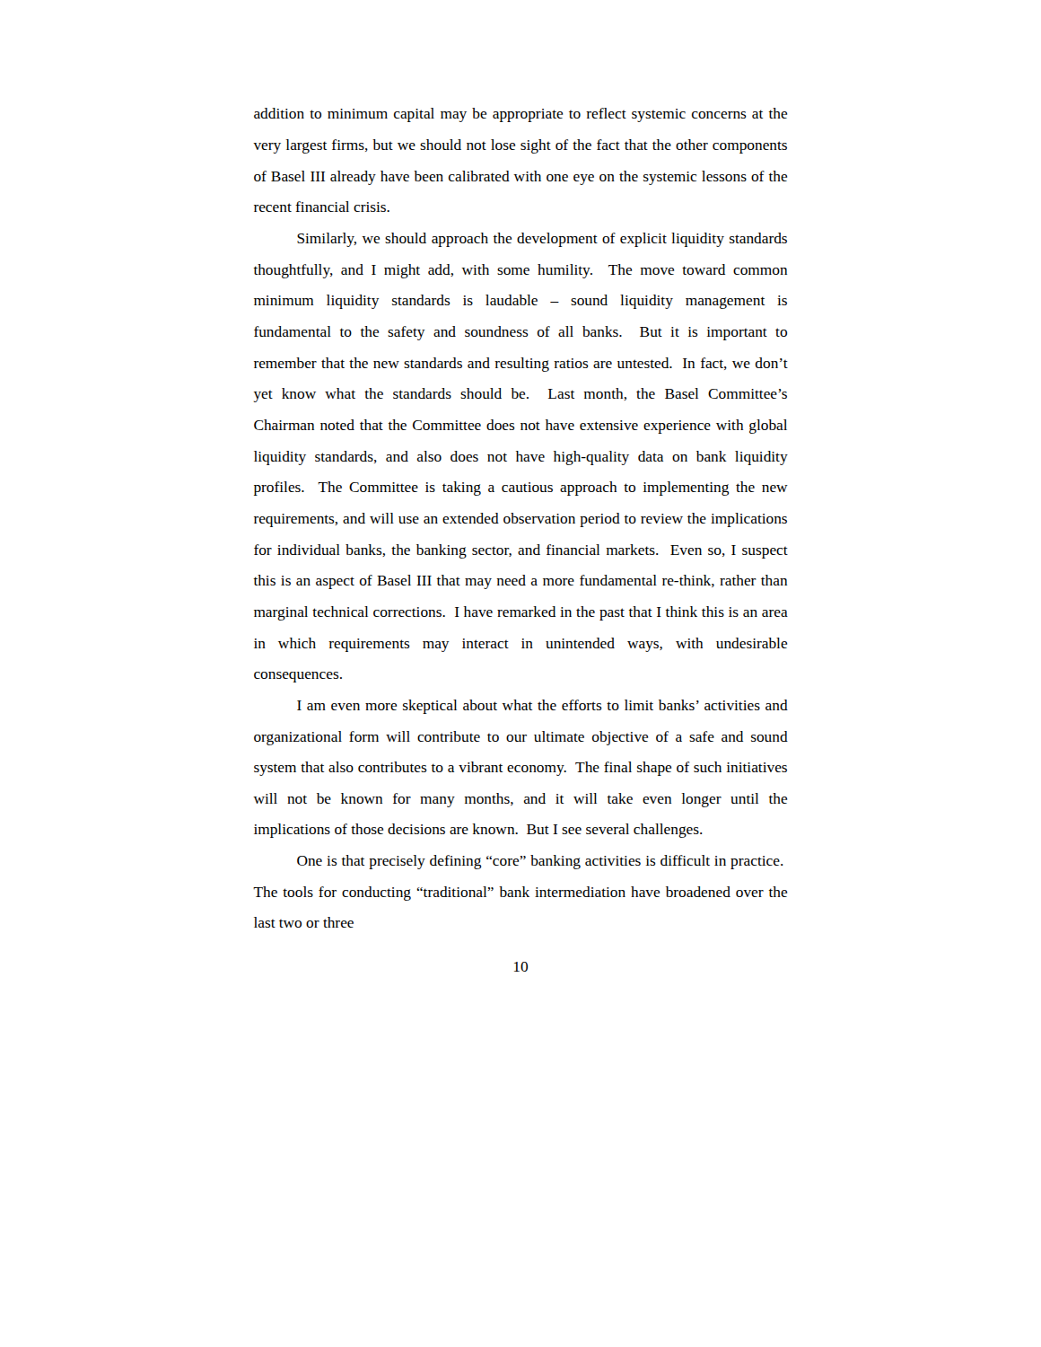addition to minimum capital may be appropriate to reflect systemic concerns at the very largest firms, but we should not lose sight of the fact that the other components of Basel III already have been calibrated with one eye on the systemic lessons of the recent financial crisis.
Similarly, we should approach the development of explicit liquidity standards thoughtfully, and I might add, with some humility. The move toward common minimum liquidity standards is laudable – sound liquidity management is fundamental to the safety and soundness of all banks. But it is important to remember that the new standards and resulting ratios are untested. In fact, we don’t yet know what the standards should be. Last month, the Basel Committee’s Chairman noted that the Committee does not have extensive experience with global liquidity standards, and also does not have high-quality data on bank liquidity profiles. The Committee is taking a cautious approach to implementing the new requirements, and will use an extended observation period to review the implications for individual banks, the banking sector, and financial markets. Even so, I suspect this is an aspect of Basel III that may need a more fundamental re-think, rather than marginal technical corrections. I have remarked in the past that I think this is an area in which requirements may interact in unintended ways, with undesirable consequences.
I am even more skeptical about what the efforts to limit banks’ activities and organizational form will contribute to our ultimate objective of a safe and sound system that also contributes to a vibrant economy. The final shape of such initiatives will not be known for many months, and it will take even longer until the implications of those decisions are known. But I see several challenges.
One is that precisely defining “core” banking activities is difficult in practice. The tools for conducting “traditional” bank intermediation have broadened over the last two or three
10